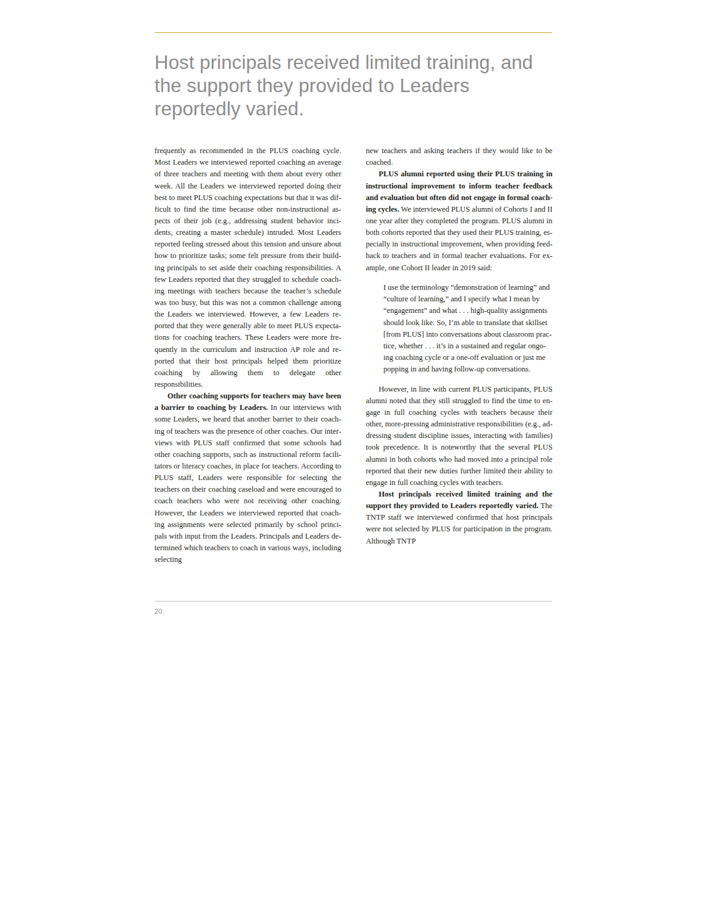Host principals received limited training, and the support they provided to Leaders reportedly varied.
frequently as recommended in the PLUS coaching cycle. Most Leaders we interviewed reported coaching an average of three teachers and meeting with them about every other week. All the Leaders we interviewed reported doing their best to meet PLUS coaching expectations but that it was difficult to find the time because other non-instructional aspects of their job (e.g., addressing student behavior incidents, creating a master schedule) intruded. Most Leaders reported feeling stressed about this tension and unsure about how to prioritize tasks; some felt pressure from their building principals to set aside their coaching responsibilities. A few Leaders reported that they struggled to schedule coaching meetings with teachers because the teacher’s schedule was too busy, but this was not a common challenge among the Leaders we interviewed. However, a few Leaders reported that they were generally able to meet PLUS expectations for coaching teachers. These Leaders were more frequently in the curriculum and instruction AP role and reported that their host principals helped them prioritize coaching by allowing them to delegate other responsibilities.
Other coaching supports for teachers may have been a barrier to coaching by Leaders. In our interviews with some Leaders, we heard that another barrier to their coaching of teachers was the presence of other coaches. Our interviews with PLUS staff confirmed that some schools had other coaching supports, such as instructional reform facilitators or literacy coaches, in place for teachers. According to PLUS staff, Leaders were responsible for selecting the teachers on their coaching caseload and were encouraged to coach teachers who were not receiving other coaching. However, the Leaders we interviewed reported that coaching assignments were selected primarily by school principals with input from the Leaders. Principals and Leaders determined which teachers to coach in various ways, including selecting
new teachers and asking teachers if they would like to be coached.
PLUS alumni reported using their PLUS training in instructional improvement to inform teacher feedback and evaluation but often did not engage in formal coaching cycles. We interviewed PLUS alumni of Cohorts I and II one year after they completed the program. PLUS alumni in both cohorts reported that they used their PLUS training, especially in instructional improvement, when providing feedback to teachers and in formal teacher evaluations. For example, one Cohort II leader in 2019 said:
I use the terminology “demonstration of learning” and “culture of learning,” and I specify what I mean by “engagement” and what . . . high-quality assignments should look like. So, I’m able to translate that skillset [from PLUS] into conversations about classroom practice, whether . . . it’s in a sustained and regular ongoing coaching cycle or a one-off evaluation or just me popping in and having follow-up conversations.
However, in line with current PLUS participants, PLUS alumni noted that they still struggled to find the time to engage in full coaching cycles with teachers because their other, more-pressing administrative responsibilities (e.g., addressing student discipline issues, interacting with families) took precedence. It is noteworthy that the several PLUS alumni in both cohorts who had moved into a principal role reported that their new duties further limited their ability to engage in full coaching cycles with teachers.
Host principals received limited training and the support they provided to Leaders reportedly varied. The TNTP staff we interviewed confirmed that host principals were not selected by PLUS for participation in the program. Although TNTP
20